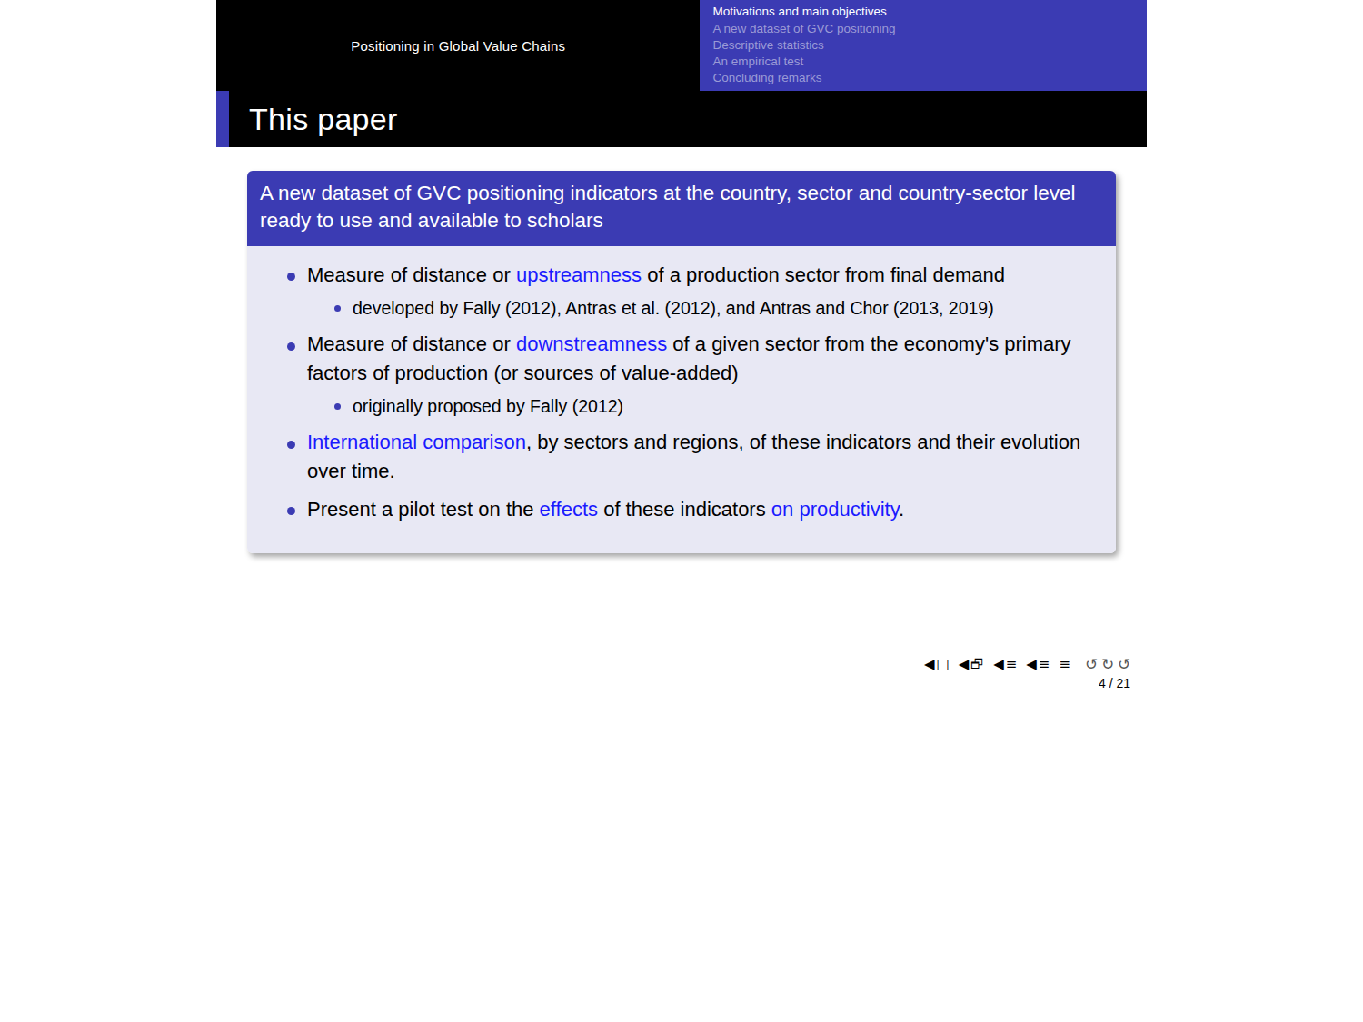Positioning in Global Value Chains
Motivations and main objectives
A new dataset of GVC positioning
Descriptive statistics
An empirical test
Concluding remarks
This paper
A new dataset of GVC positioning indicators at the country, sector and country-sector level ready to use and available to scholars
Measure of distance or upstreamness of a production sector from final demand
developed by Fally (2012), Antras et al. (2012), and Antras and Chor (2013, 2019)
Measure of distance or downstreamness of a given sector from the economy's primary factors of production (or sources of value-added)
originally proposed by Fally (2012)
International comparison, by sectors and regions, of these indicators and their evolution over time.
Present a pilot test on the effects of these indicators on productivity.
◀□ ◀🗗 ◀≡ ◀≡ ≡ ↺↻↺
4 / 21